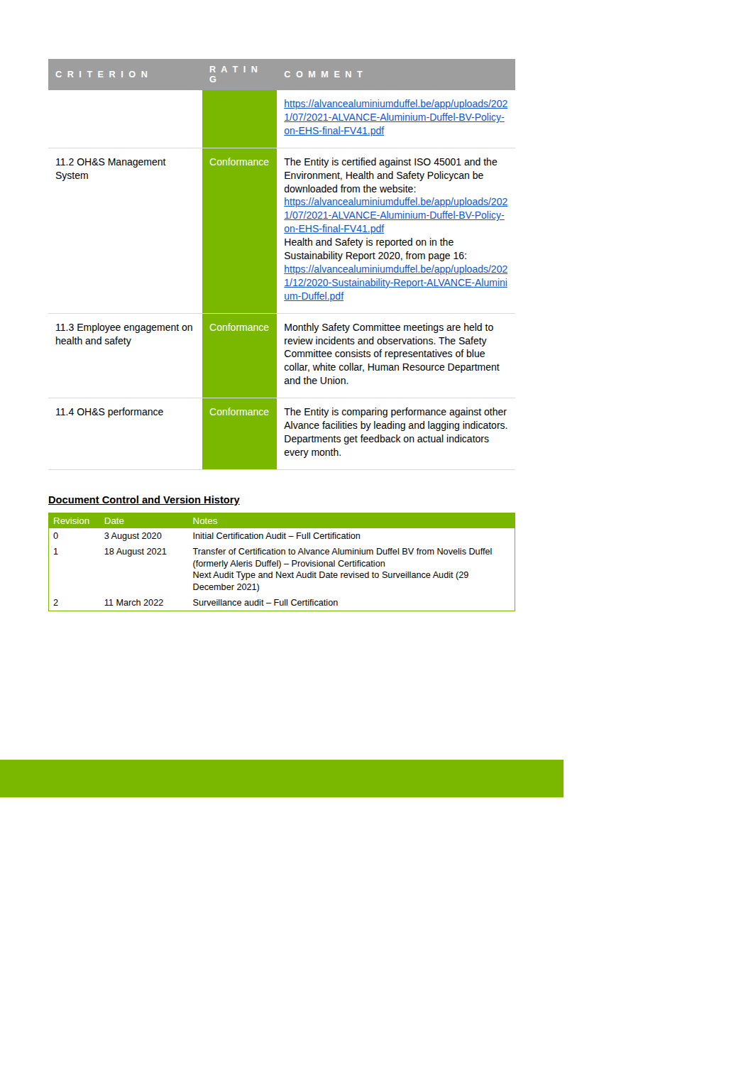| C R I T E R I O N | R A T I N G | C O M M E N T |
| --- | --- | --- |
| | | https://alvancealuminiumduffel.be/app/uploads/2021/07/2021-ALVANCE-Aluminium-Duffel-BV-Policy-on-EHS-final-FV41.pdf |
| 11.2 OH&S Management System | Conformance | The Entity is certified against ISO 45001 and the Environment, Health and Safety Policycan be downloaded from the website: https://alvancealuminiumduffel.be/app/uploads/2021/07/2021-ALVANCE-Aluminium-Duffel-BV-Policy-on-EHS-final-FV41.pdf Health and Safety is reported on in the Sustainability Report 2020, from page 16: https://alvancealuminiumduffel.be/app/uploads/2021/12/2020-Sustainability-Report-ALVANCE-Aluminium-Duffel.pdf |
| 11.3 Employee engagement on health and safety | Conformance | Monthly Safety Committee meetings are held to review incidents and observations. The Safety Committee consists of representatives of blue collar, white collar, Human Resource Department and the Union. |
| 11.4 OH&S performance | Conformance | The Entity is comparing performance against other Alvance facilities by leading and lagging indicators. Departments get feedback on actual indicators every month. |
Document Control and Version History
| Revision | Date | Notes |
| --- | --- | --- |
| 0 | 3 August 2020 | Initial Certification Audit – Full Certification |
| 1 | 18 August 2021 | Transfer of Certification to Alvance Aluminium Duffel BV from Novelis Duffel (formerly Aleris Duffel) – Provisional Certification Next Audit Type and Next Audit Date revised to Surveillance Audit (29 December 2021) |
| 2 | 11 March 2022 | Surveillance audit – Full Certification |